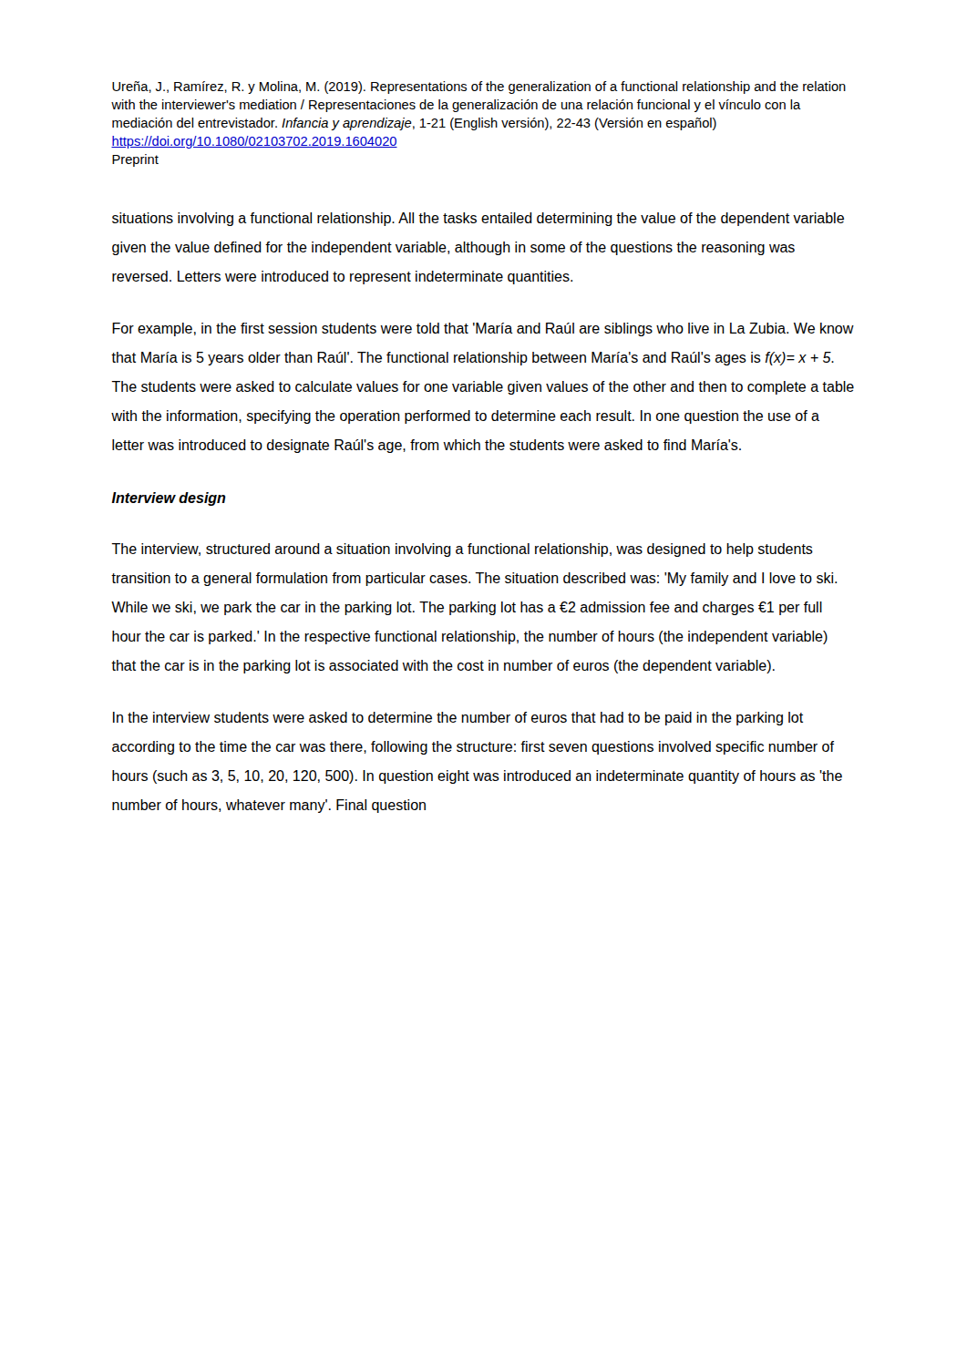Ureña, J., Ramírez, R. y Molina, M. (2019). Representations of the generalization of a functional relationship and the relation with the interviewer's mediation / Representaciones de la generalización de una relación funcional y el vínculo con la mediación del entrevistador. Infancia y aprendizaje, 1-21 (English versión), 22-43 (Versión en español)
https://doi.org/10.1080/02103702.2019.1604020
Preprint
situations involving a functional relationship. All the tasks entailed determining the value of the dependent variable given the value defined for the independent variable, although in some of the questions the reasoning was reversed. Letters were introduced to represent indeterminate quantities.
For example, in the first session students were told that 'María and Raúl are siblings who live in La Zubia. We know that María is 5 years older than Raúl'. The functional relationship between María's and Raúl's ages is f(x)= x + 5. The students were asked to calculate values for one variable given values of the other and then to complete a table with the information, specifying the operation performed to determine each result. In one question the use of a letter was introduced to designate Raúl's age, from which the students were asked to find María's.
Interview design
The interview, structured around a situation involving a functional relationship, was designed to help students transition to a general formulation from particular cases. The situation described was: 'My family and I love to ski. While we ski, we park the car in the parking lot. The parking lot has a €2 admission fee and charges €1 per full hour the car is parked.' In the respective functional relationship, the number of hours (the independent variable) that the car is in the parking lot is associated with the cost in number of euros (the dependent variable).
In the interview students were asked to determine the number of euros that had to be paid in the parking lot according to the time the car was there, following the structure: first seven questions involved specific number of hours (such as 3, 5, 10, 20, 120, 500). In question eight was introduced an indeterminate quantity of hours as 'the number of hours, whatever many'. Final question